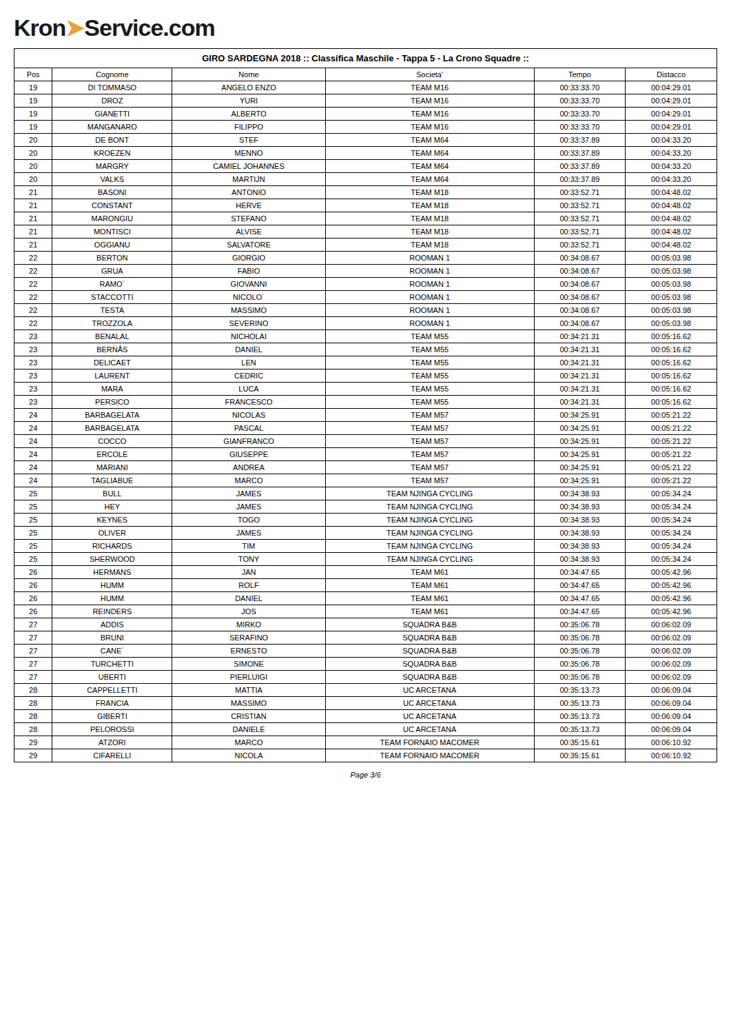Kron➤Service.com
GIRO SARDEGNA 2018 :: Classifica Maschile - Tappa 5 - La Crono Squadre ::
| Pos | Cognome | Nome | Societa' | Tempo | Distacco |
| --- | --- | --- | --- | --- | --- |
| 19 | DI TOMMASO | ANGELO ENZO | TEAM M16 | 00:33:33.70 | 00:04:29.01 |
| 19 | DROZ | YURI | TEAM M16 | 00:33:33.70 | 00:04:29.01 |
| 19 | GIANETTI | ALBERTO | TEAM M16 | 00:33:33.70 | 00:04:29.01 |
| 19 | MANGANARO | FILIPPO | TEAM M16 | 00:33:33.70 | 00:04:29.01 |
| 20 | DE BONT | STEF | TEAM M64 | 00:33:37.89 | 00:04:33.20 |
| 20 | KROEZEN | MENNO | TEAM M64 | 00:33:37.89 | 00:04:33.20 |
| 20 | MARGRY | CAMIEL JOHANNES | TEAM M64 | 00:33:37.89 | 00:04:33.20 |
| 20 | VALKS | MARTIJN | TEAM M64 | 00:33:37.89 | 00:04:33.20 |
| 21 | BASONI | ANTONIO | TEAM M18 | 00:33:52.71 | 00:04:48.02 |
| 21 | CONSTANT | HERVE | TEAM M18 | 00:33:52.71 | 00:04:48.02 |
| 21 | MARONGIU | STEFANO | TEAM M18 | 00:33:52.71 | 00:04:48.02 |
| 21 | MONTISCI | ALVISE | TEAM M18 | 00:33:52.71 | 00:04:48.02 |
| 21 | OGGIANU | SALVATORE | TEAM M18 | 00:33:52.71 | 00:04:48.02 |
| 22 | BERTON | GIORGIO | ROOMAN 1 | 00:34:08.67 | 00:05:03.98 |
| 22 | GRUA | FABIO | ROOMAN 1 | 00:34:08.67 | 00:05:03.98 |
| 22 | RAMO´ | GIOVANNI | ROOMAN 1 | 00:34:08.67 | 00:05:03.98 |
| 22 | STACCOTTI | NICOLO´ | ROOMAN 1 | 00:34:08.67 | 00:05:03.98 |
| 22 | TESTA | MASSIMO | ROOMAN 1 | 00:34:08.67 | 00:05:03.98 |
| 22 | TROZZOLA | SEVERINO | ROOMAN 1 | 00:34:08.67 | 00:05:03.98 |
| 23 | BENALAL | NICHOLAI | TEAM M55 | 00:34:21.31 | 00:05:16.62 |
| 23 | BERNÅS | DANIEL | TEAM M55 | 00:34:21.31 | 00:05:16.62 |
| 23 | DELICAET | LEN | TEAM M55 | 00:34:21.31 | 00:05:16.62 |
| 23 | LAURENT | CEDRIC | TEAM M55 | 00:34:21.31 | 00:05:16.62 |
| 23 | MARA | LUCA | TEAM M55 | 00:34:21.31 | 00:05:16.62 |
| 23 | PERSICO | FRANCESCO | TEAM M55 | 00:34:21.31 | 00:05:16.62 |
| 24 | BARBAGELATA | NICOLAS | TEAM M57 | 00:34:25.91 | 00:05:21.22 |
| 24 | BARBAGELATA | PASCAL | TEAM M57 | 00:34:25.91 | 00:05:21.22 |
| 24 | COCCO | GIANFRANCO | TEAM M57 | 00:34:25.91 | 00:05:21.22 |
| 24 | ERCOLE | GIUSEPPE | TEAM M57 | 00:34:25.91 | 00:05:21.22 |
| 24 | MARIANI | ANDREA | TEAM M57 | 00:34:25.91 | 00:05:21.22 |
| 24 | TAGLIABUE | MARCO | TEAM M57 | 00:34:25.91 | 00:05:21.22 |
| 25 | BULL | JAMES | TEAM NJINGA CYCLING | 00:34:38.93 | 00:05:34.24 |
| 25 | HEY | JAMES | TEAM NJINGA CYCLING | 00:34:38.93 | 00:05:34.24 |
| 25 | KEYNES | TOGO | TEAM NJINGA CYCLING | 00:34:38.93 | 00:05:34.24 |
| 25 | OLIVER | JAMES | TEAM NJINGA CYCLING | 00:34:38.93 | 00:05:34.24 |
| 25 | RICHARDS | TIM | TEAM NJINGA CYCLING | 00:34:38.93 | 00:05:34.24 |
| 25 | SHERWOOD | TONY | TEAM NJINGA CYCLING | 00:34:38.93 | 00:05:34.24 |
| 26 | HERMANS | JAN | TEAM M61 | 00:34:47.65 | 00:05:42.96 |
| 26 | HUMM | ROLF | TEAM M61 | 00:34:47.65 | 00:05:42.96 |
| 26 | HUMM | DANIEL | TEAM M61 | 00:34:47.65 | 00:05:42.96 |
| 26 | REINDERS | JOS | TEAM M61 | 00:34:47.65 | 00:05:42.96 |
| 27 | ADDIS | MIRKO | SQUADRA B&B | 00:35:06.78 | 00:06:02.09 |
| 27 | BRUNI | SERAFINO | SQUADRA B&B | 00:35:06.78 | 00:06:02.09 |
| 27 | CANE´ | ERNESTO | SQUADRA B&B | 00:35:06.78 | 00:06:02.09 |
| 27 | TURCHETTI | SIMONE | SQUADRA B&B | 00:35:06.78 | 00:06:02.09 |
| 27 | UBERTI | PIERLUIGI | SQUADRA B&B | 00:35:06.78 | 00:06:02.09 |
| 28 | CAPPELLETTI | MATTIA | UC ARCETANA | 00:35:13.73 | 00:06:09.04 |
| 28 | FRANCIA | MASSIMO | UC ARCETANA | 00:35:13.73 | 00:06:09.04 |
| 28 | GIBERTI | CRISTIAN | UC ARCETANA | 00:35:13.73 | 00:06:09.04 |
| 28 | PELOROSSI | DANIELE | UC ARCETANA | 00:35:13.73 | 00:06:09.04 |
| 29 | ATZORI | MARCO | TEAM FORNAIO MACOMER | 00:35:15.61 | 00:06:10.92 |
| 29 | CIFARELLI | NICOLA | TEAM FORNAIO MACOMER | 00:35:15.61 | 00:06:10.92 |
| Page 3/6 |